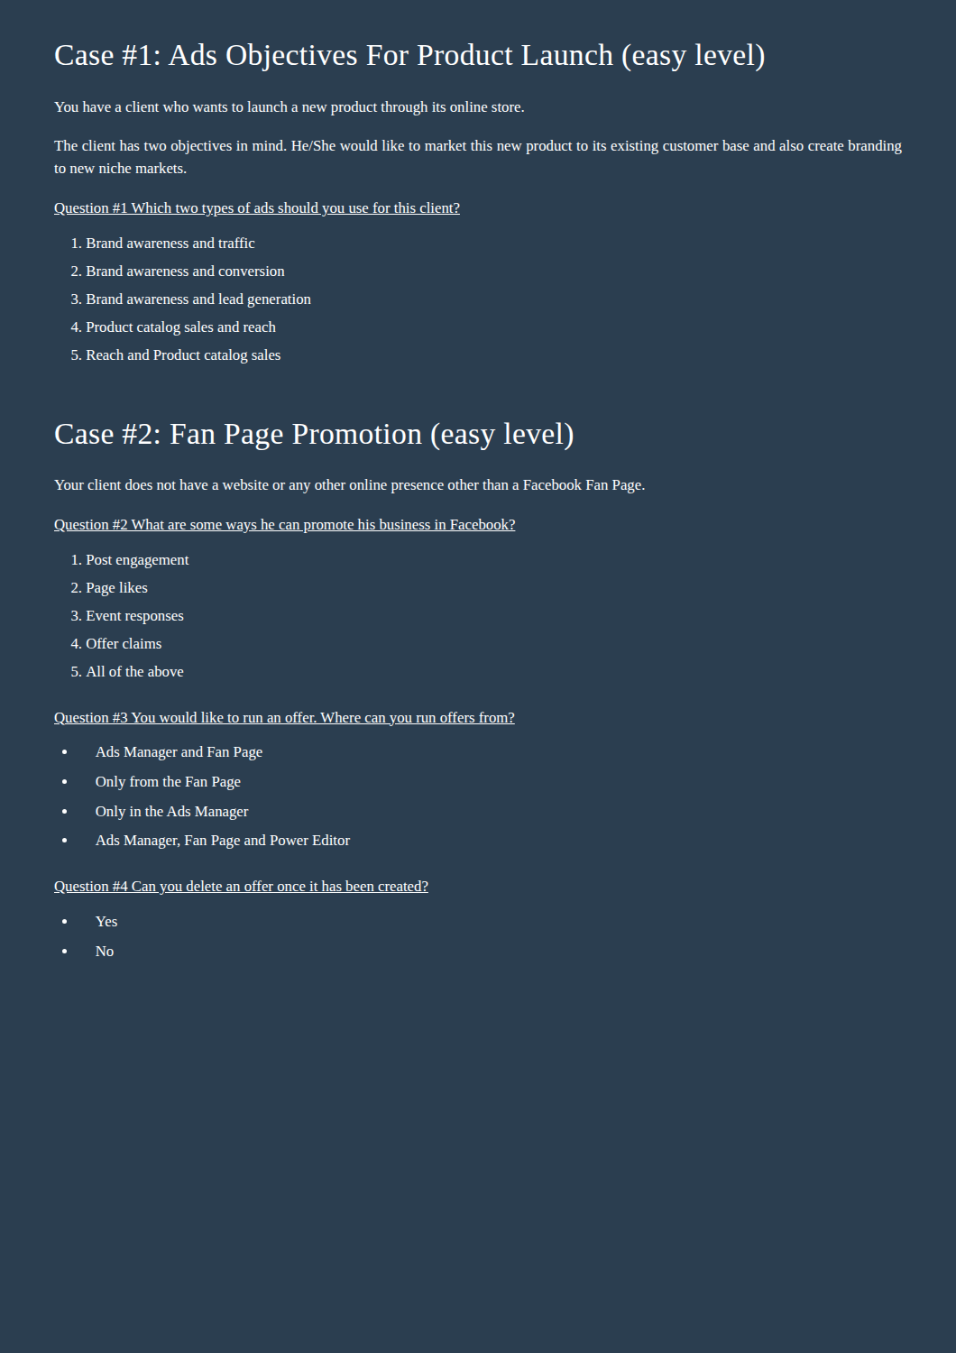Case #1: Ads Objectives For Product Launch (easy level)
You have a client who wants to launch a new product through its online store.
The client has two objectives in mind. He/She would like to market this new product to its existing customer base and also create branding to new niche markets.
Question #1 Which two types of ads should you use for this client?
Brand awareness and traffic
Brand awareness and conversion
Brand awareness and lead generation
Product catalog sales and reach
Reach and Product catalog sales
Case #2: Fan Page Promotion (easy level)
Your client does not have a website or any other online presence other than a Facebook Fan Page.
Question #2 What are some ways he can promote his business in Facebook?
Post engagement
Page likes
Event responses
Offer claims
All of the above
Question #3 You would like to run an offer. Where can you run offers from?
Ads Manager and Fan Page
Only from the Fan Page
Only in the Ads Manager
Ads Manager, Fan Page and Power Editor
Question #4 Can you delete an offer once it has been created?
Yes
No